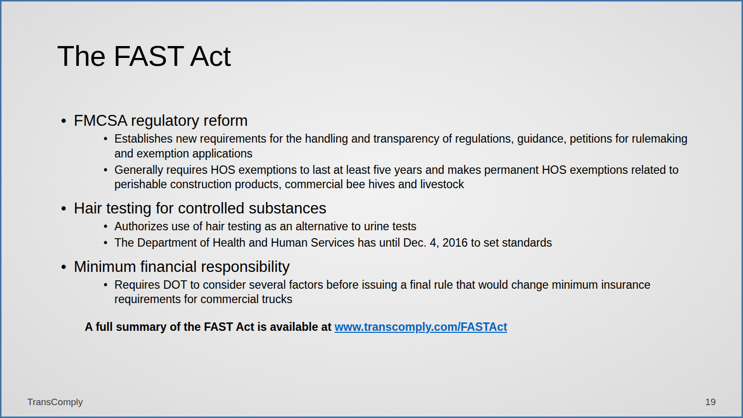The FAST Act
FMCSA regulatory reform
Establishes new requirements for the handling and transparency of regulations, guidance, petitions for rulemaking and exemption applications
Generally requires HOS exemptions to last at least five years and makes permanent HOS exemptions related to perishable construction products, commercial bee hives and livestock
Hair testing for controlled substances
Authorizes use of hair testing as an alternative to urine tests
The Department of Health and Human Services has until Dec. 4, 2016 to set standards
Minimum financial responsibility
Requires DOT to consider several factors before issuing a final rule that would change minimum insurance requirements for commercial trucks
A full summary of the FAST Act is available at www.transcomply.com/FASTAct
TransComply
19